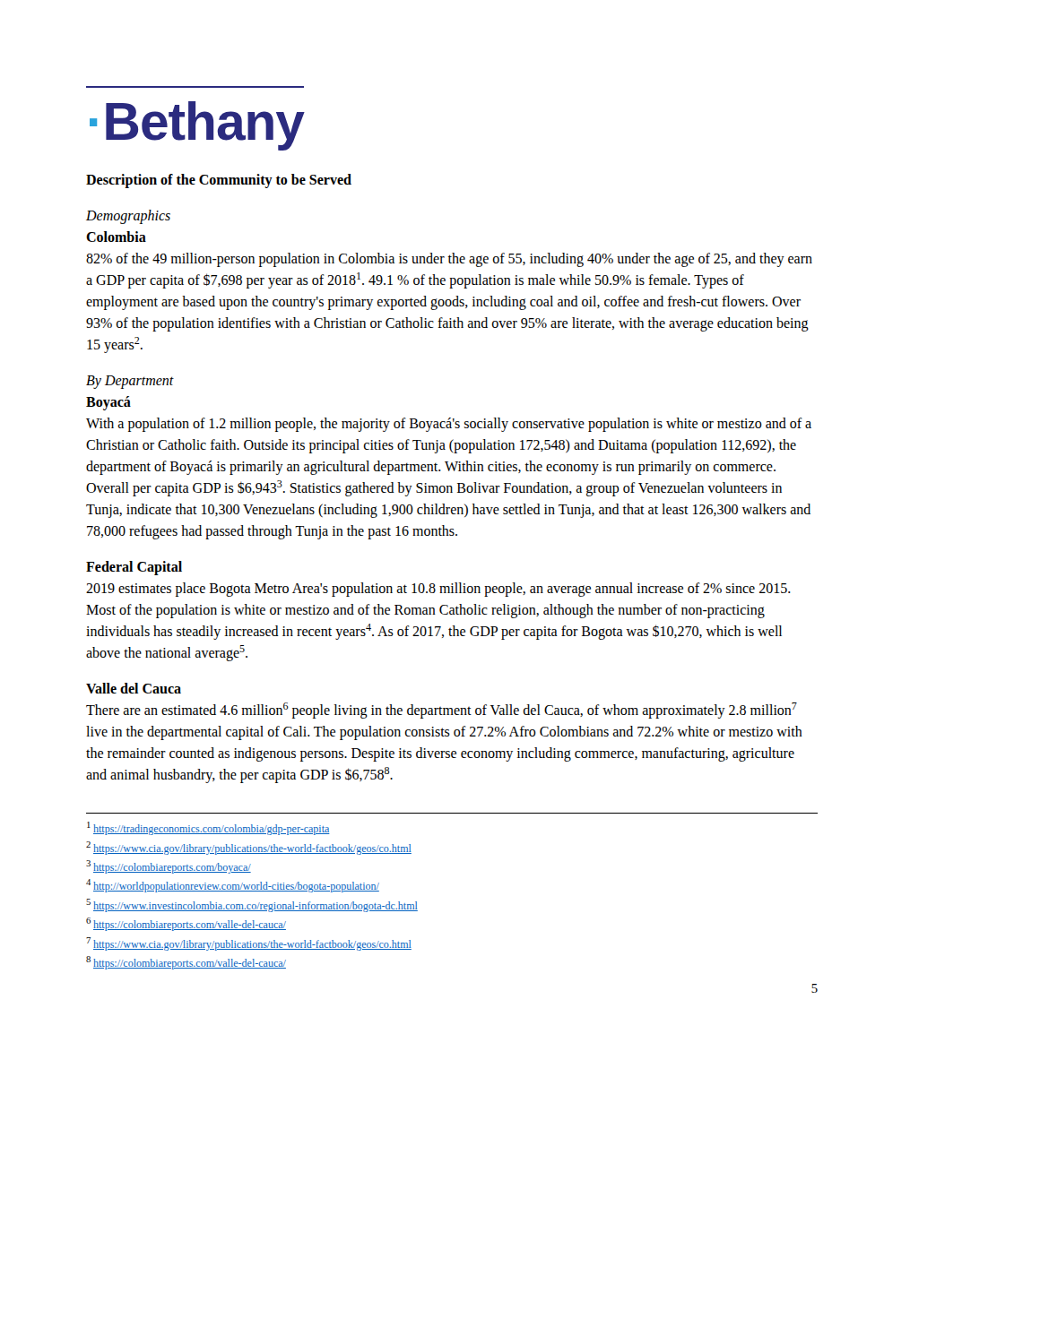·Bethany
Description of the Community to be Served
Demographics
Colombia
82% of the 49 million-person population in Colombia is under the age of 55, including 40% under the age of 25, and they earn a GDP per capita of $7,698 per year as of 20181. 49.1 % of the population is male while 50.9% is female. Types of employment are based upon the country's primary exported goods, including coal and oil, coffee and fresh-cut flowers. Over 93% of the population identifies with a Christian or Catholic faith and over 95% are literate, with the average education being 15 years2.
By Department
Boyacá
With a population of 1.2 million people, the majority of Boyacá's socially conservative population is white or mestizo and of a Christian or Catholic faith. Outside its principal cities of Tunja (population 172,548) and Duitama (population 112,692), the department of Boyacá is primarily an agricultural department. Within cities, the economy is run primarily on commerce. Overall per capita GDP is $6,9433. Statistics gathered by Simon Bolivar Foundation, a group of Venezuelan volunteers in Tunja, indicate that 10,300 Venezuelans (including 1,900 children) have settled in Tunja, and that at least 126,300 walkers and 78,000 refugees had passed through Tunja in the past 16 months.
Federal Capital
2019 estimates place Bogota Metro Area's population at 10.8 million people, an average annual increase of 2% since 2015. Most of the population is white or mestizo and of the Roman Catholic religion, although the number of non-practicing individuals has steadily increased in recent years4. As of 2017, the GDP per capita for Bogota was $10,270, which is well above the national average5.
Valle del Cauca
There are an estimated 4.6 million6 people living in the department of Valle del Cauca, of whom approximately 2.8 million7 live in the departmental capital of Cali. The population consists of 27.2% Afro Colombians and 72.2% white or mestizo with the remainder counted as indigenous persons. Despite its diverse economy including commerce, manufacturing, agriculture and animal husbandry, the per capita GDP is $6,7588.
1 https://tradingeconomics.com/colombia/gdp-per-capita
2 https://www.cia.gov/library/publications/the-world-factbook/geos/co.html
3 https://colombiareports.com/boyaca/
4 http://worldpopulationreview.com/world-cities/bogota-population/
5 https://www.investincolombia.com.co/regional-information/bogota-dc.html
6 https://colombiareports.com/valle-del-cauca/
7 https://www.cia.gov/library/publications/the-world-factbook/geos/co.html
8 https://colombiareports.com/valle-del-cauca/
5